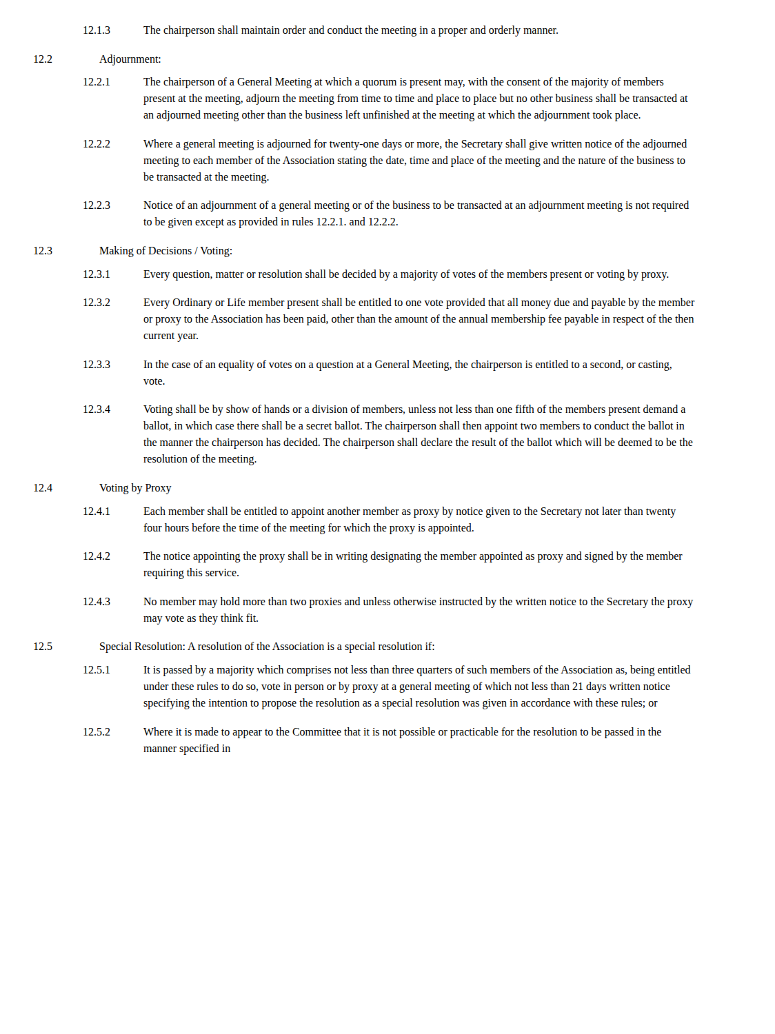12.1.3
The chairperson shall maintain order and conduct the meeting in a proper and orderly manner.
12.2
Adjournment:
12.2.1
The chairperson of a General Meeting at which a quorum is present may, with the consent of the majority of members present at the meeting, adjourn the meeting from time to time and place to place but no other business shall be transacted at an adjourned meeting other than the business left unfinished at the meeting at which the adjournment took place.
12.2.2
Where a general meeting is adjourned for twenty-one days or more, the Secretary shall give written notice of the adjourned meeting to each member of the Association stating the date, time and place of the meeting and the nature of the business to be transacted at the meeting.
12.2.3
Notice of an adjournment of a general meeting or of the business to be transacted at an adjournment meeting is not required to be given except as provided in rules 12.2.1. and 12.2.2.
12.3
Making of Decisions / Voting:
12.3.1
Every question, matter or resolution shall be decided by a majority of votes of the members present or voting by proxy.
12.3.2
Every Ordinary or Life member present shall be entitled to one vote provided that all money due and payable by the member or proxy to the Association has been paid, other than the amount of the annual membership fee payable in respect of the then current year.
12.3.3
In the case of an equality of votes on a question at a General Meeting, the chairperson is entitled to a second, or casting, vote.
12.3.4
Voting shall be by show of hands or a division of members, unless not less than one fifth of the members present demand a ballot, in which case there shall be a secret ballot. The chairperson shall then appoint two members to conduct the ballot in the manner the chairperson has decided. The chairperson shall declare the result of the ballot which will be deemed to be the resolution of the meeting.
12.4
Voting by Proxy
12.4.1
Each member shall be entitled to appoint another member as proxy by notice given to the Secretary not later than twenty four hours before the time of the meeting for which the proxy is appointed.
12.4.2
The notice appointing the proxy shall be in writing designating the member appointed as proxy and signed by the member requiring this service.
12.4.3
No member may hold more than two proxies and unless otherwise instructed by the written notice to the Secretary the proxy may vote as they think fit.
12.5
Special Resolution: A resolution of the Association is a special resolution if:
12.5.1
It is passed by a majority which comprises not less than three quarters of such members of the Association as, being entitled under these rules to do so, vote in person or by proxy at a general meeting of which not less than 21 days written notice specifying the intention to propose the resolution as a special resolution was given in accordance with these rules; or
12.5.2
Where it is made to appear to the Committee that it is not possible or practicable for the resolution to be passed in the manner specified in